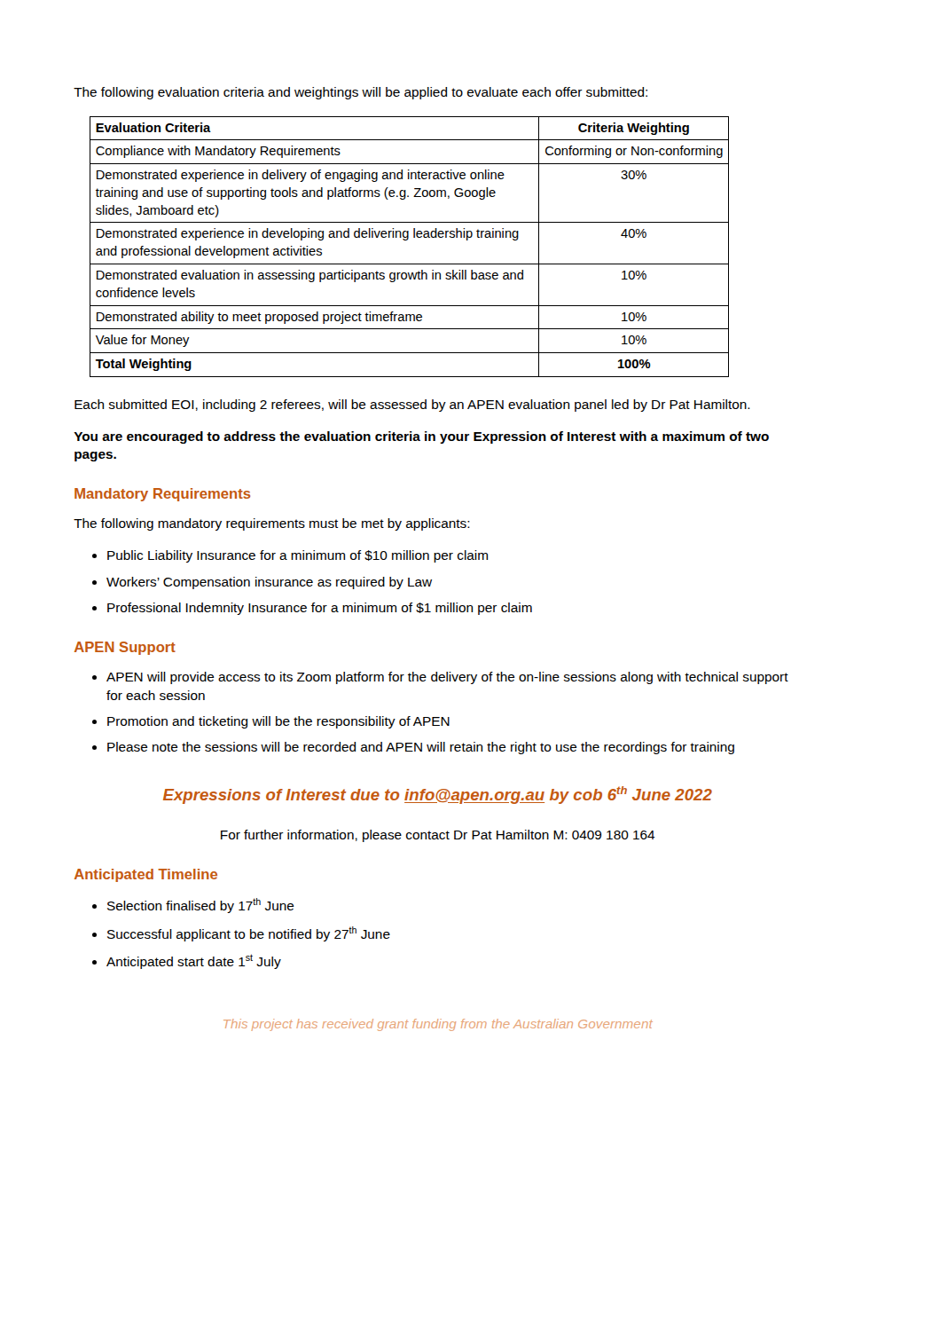The following evaluation criteria and weightings will be applied to evaluate each offer submitted:
| Evaluation Criteria | Criteria Weighting |
| --- | --- |
| Compliance with Mandatory Requirements | Conforming or Non-conforming |
| Demonstrated experience in delivery of engaging and interactive online training and use of supporting tools and platforms (e.g. Zoom, Google slides, Jamboard etc) | 30% |
| Demonstrated experience in developing and delivering leadership training and professional development activities | 40% |
| Demonstrated evaluation in assessing participants growth in skill base and confidence levels | 10% |
| Demonstrated ability to meet proposed project timeframe | 10% |
| Value for Money | 10% |
| Total Weighting | 100% |
Each submitted EOI, including 2 referees, will be assessed by an APEN evaluation panel led by Dr Pat Hamilton.
You are encouraged to address the evaluation criteria in your Expression of Interest with a maximum of two pages.
Mandatory Requirements
The following mandatory requirements must be met by applicants:
Public Liability Insurance for a minimum of $10 million per claim
Workers’ Compensation insurance as required by Law
Professional Indemnity Insurance for a minimum of $1 million per claim
APEN Support
APEN will provide access to its Zoom platform for the delivery of the on-line sessions along with technical support for each session
Promotion and ticketing will be the responsibility of APEN
Please note the sessions will be recorded and APEN will retain the right to use the recordings for training
Expressions of Interest due to info@apen.org.au by cob 6th June 2022
For further information, please contact Dr Pat Hamilton M: 0409 180 164
Anticipated Timeline
Selection finalised by 17th June
Successful applicant to be notified by 27th June
Anticipated start date 1st July
This project has received grant funding from the Australian Government